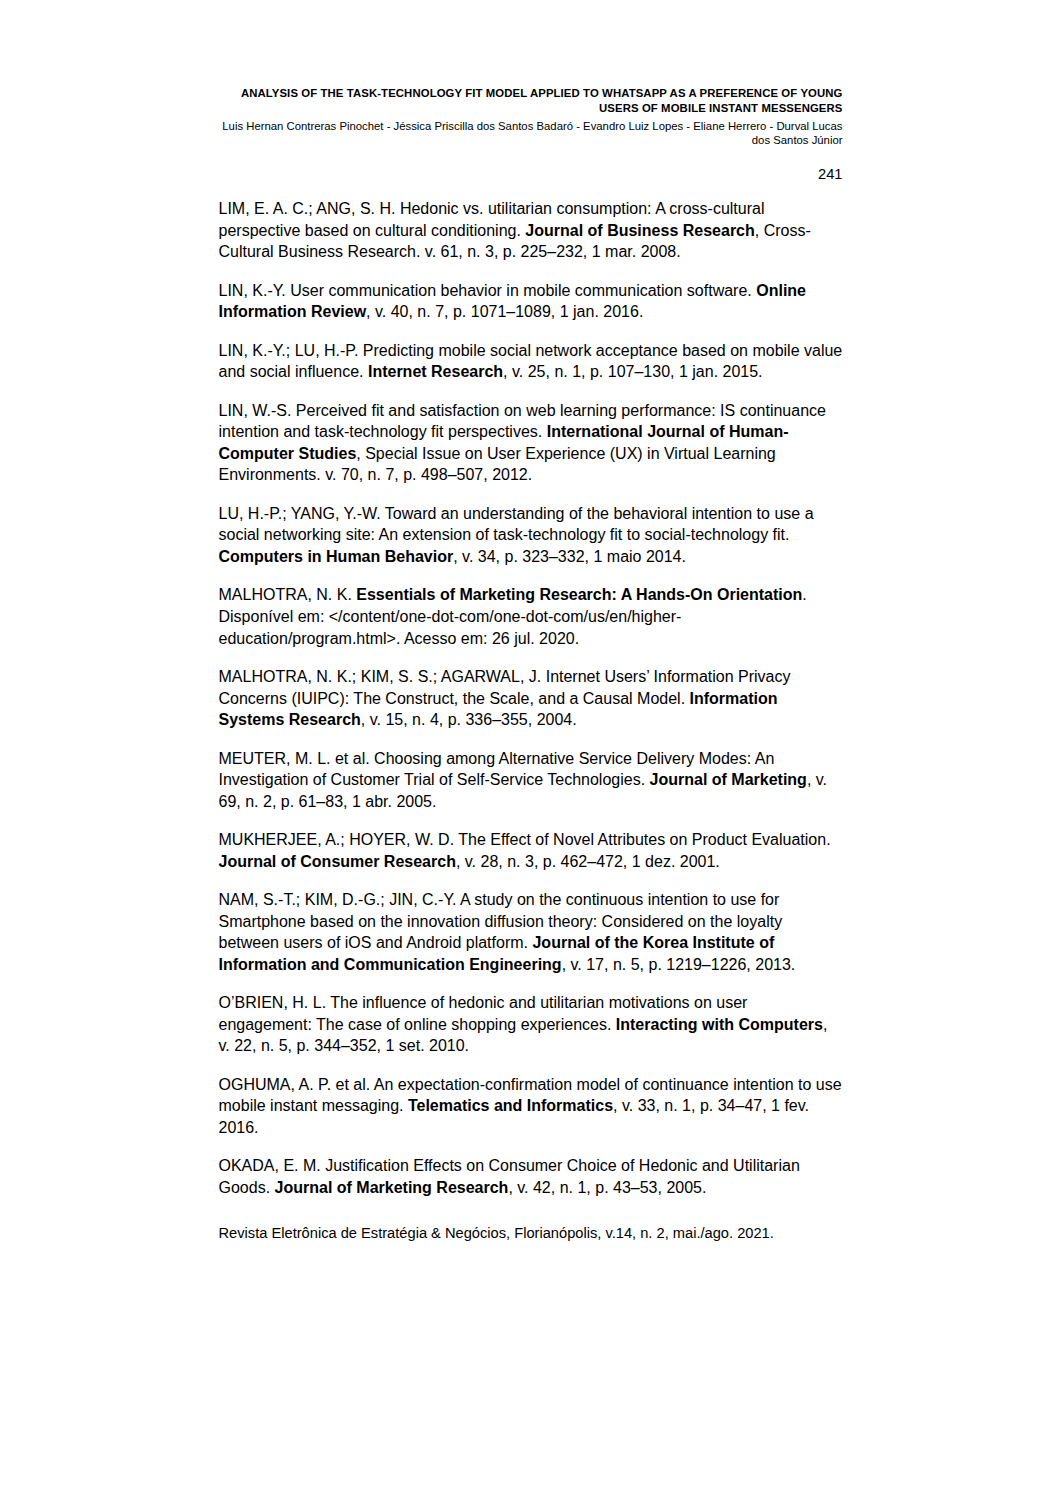ANALYSIS OF THE TASK-TECHNOLOGY FIT MODEL APPLIED TO WHATSAPP AS A PREFERENCE OF YOUNG USERS OF MOBILE INSTANT MESSENGERS
Luis Hernan Contreras Pinochet - Jéssica Priscilla dos Santos Badaró - Evandro Luiz Lopes - Eliane Herrero - Durval Lucas dos Santos Júnior
241
LIM, E. A. C.; ANG, S. H. Hedonic vs. utilitarian consumption: A cross-cultural perspective based on cultural conditioning. Journal of Business Research, Cross-Cultural Business Research. v. 61, n. 3, p. 225–232, 1 mar. 2008.
LIN, K.-Y. User communication behavior in mobile communication software. Online Information Review, v. 40, n. 7, p. 1071–1089, 1 jan. 2016.
LIN, K.-Y.; LU, H.-P. Predicting mobile social network acceptance based on mobile value and social influence. Internet Research, v. 25, n. 1, p. 107–130, 1 jan. 2015.
LIN, W.-S. Perceived fit and satisfaction on web learning performance: IS continuance intention and task-technology fit perspectives. International Journal of Human-Computer Studies, Special Issue on User Experience (UX) in Virtual Learning Environments. v. 70, n. 7, p. 498–507, 2012.
LU, H.-P.; YANG, Y.-W. Toward an understanding of the behavioral intention to use a social networking site: An extension of task-technology fit to social-technology fit. Computers in Human Behavior, v. 34, p. 323–332, 1 maio 2014.
MALHOTRA, N. K. Essentials of Marketing Research: A Hands-On Orientation. Disponível em: </content/one-dot-com/one-dot-com/us/en/higher-education/program.html>. Acesso em: 26 jul. 2020.
MALHOTRA, N. K.; KIM, S. S.; AGARWAL, J. Internet Users’ Information Privacy Concerns (IUIPC): The Construct, the Scale, and a Causal Model. Information Systems Research, v. 15, n. 4, p. 336–355, 2004.
MEUTER, M. L. et al. Choosing among Alternative Service Delivery Modes: An Investigation of Customer Trial of Self-Service Technologies. Journal of Marketing, v. 69, n. 2, p. 61–83, 1 abr. 2005.
MUKHERJEE, A.; HOYER, W. D. The Effect of Novel Attributes on Product Evaluation. Journal of Consumer Research, v. 28, n. 3, p. 462–472, 1 dez. 2001.
NAM, S.-T.; KIM, D.-G.; JIN, C.-Y. A study on the continuous intention to use for Smartphone based on the innovation diffusion theory: Considered on the loyalty between users of iOS and Android platform. Journal of the Korea Institute of Information and Communication Engineering, v. 17, n. 5, p. 1219–1226, 2013.
O’BRIEN, H. L. The influence of hedonic and utilitarian motivations on user engagement: The case of online shopping experiences. Interacting with Computers, v. 22, n. 5, p. 344–352, 1 set. 2010.
OGHUMA, A. P. et al. An expectation-confirmation model of continuance intention to use mobile instant messaging. Telematics and Informatics, v. 33, n. 1, p. 34–47, 1 fev. 2016.
OKADA, E. M. Justification Effects on Consumer Choice of Hedonic and Utilitarian Goods. Journal of Marketing Research, v. 42, n. 1, p. 43–53, 2005.
Revista Eletrônica de Estratégia & Negócios, Florianópolis, v.14, n. 2, mai./ago. 2021.